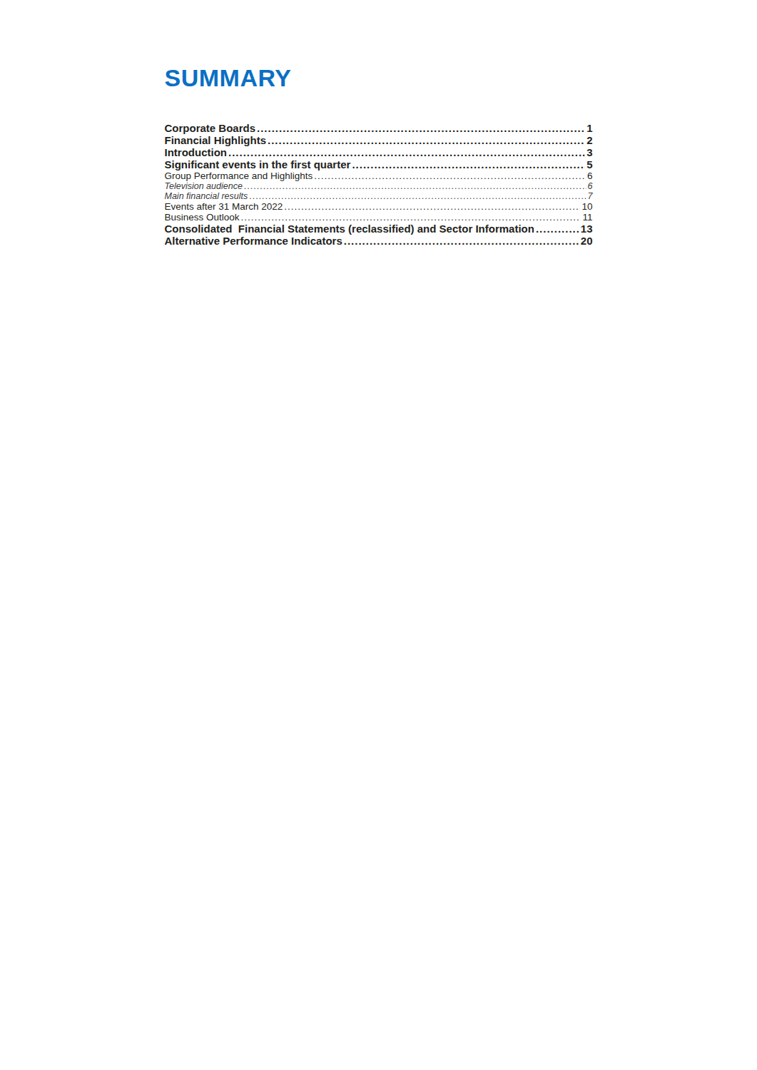SUMMARY
Corporate Boards ........................................................................................................................... 1
Financial Highlights ....................................................................................................................... 2
Introduction .............................................................................................................................. 3
Significant events in the first quarter ....................................................................................... 5
Group Performance and Highlights ......................................................................................................... 6
Television audience ................................................................................................................................................. 6
Main financial results .............................................................................................................................................. 7
Events after 31 March 2022 ................................................................................................................. 10
Business Outlook ............................................................................................................................. 11
Consolidated Financial Statements (reclassified) and Sector Information ....................................... 13
Alternative Performance Indicators .......................................................................................... 20